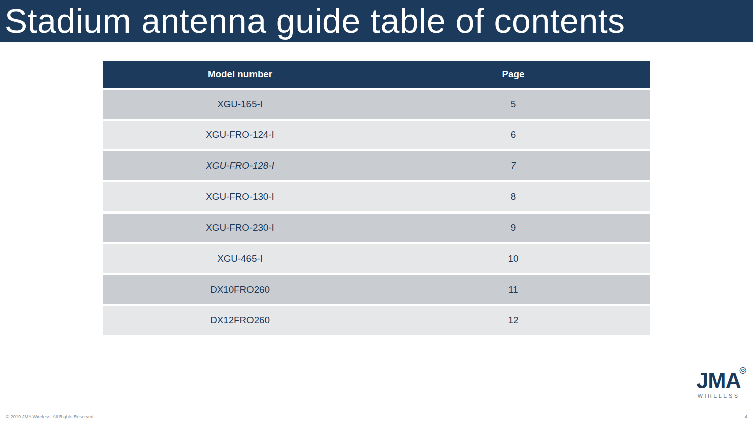Stadium antenna guide table of contents
| Model number | Page |
| --- | --- |
| XGU-165-I | 5 |
| XGU-FRO-124-I | 6 |
| XGU-FRO-128-I | 7 |
| XGU-FRO-130-I | 8 |
| XGU-FRO-230-I | 9 |
| XGU-465-I | 10 |
| DX10FRO260 | 11 |
| DX12FRO260 | 12 |
JMA
WIRELESS
© 2019 JMA Wireless. All Rights Reserved. 4